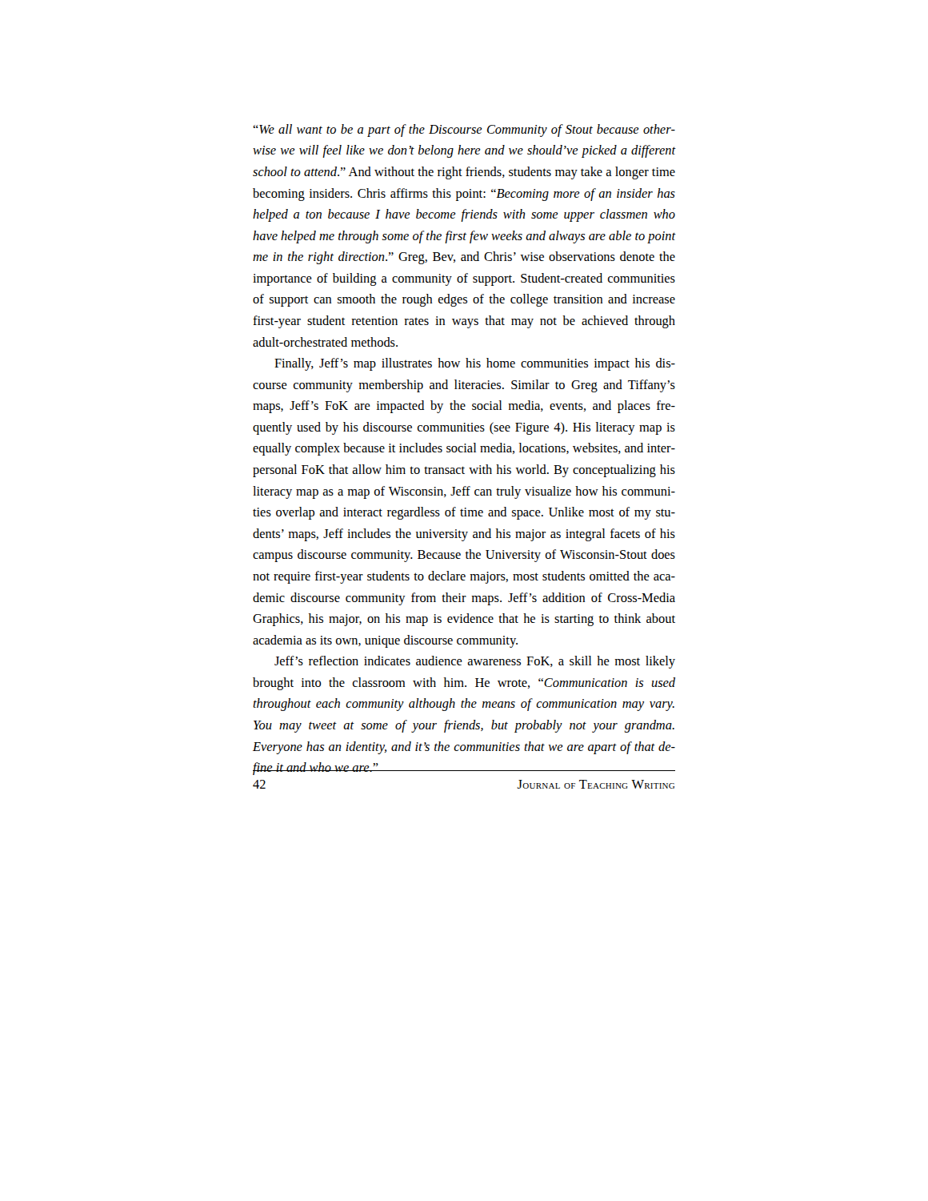“We all want to be a part of the Discourse Community of Stout because otherwise we will feel like we don’t belong here and we should’ve picked a different school to attend.” And without the right friends, students may take a longer time becoming insiders. Chris affirms this point: “Becoming more of an insider has helped a ton because I have become friends with some upper classmen who have helped me through some of the first few weeks and always are able to point me in the right direction.” Greg, Bev, and Chris’ wise observations denote the importance of building a community of support. Student-created communities of support can smooth the rough edges of the college transition and increase first-year student retention rates in ways that may not be achieved through adult-orchestrated methods.
Finally, Jeff’s map illustrates how his home communities impact his discourse community membership and literacies. Similar to Greg and Tiffany’s maps, Jeff’s FoK are impacted by the social media, events, and places frequently used by his discourse communities (see Figure 4). His literacy map is equally complex because it includes social media, locations, websites, and interpersonal FoK that allow him to transact with his world. By conceptualizing his literacy map as a map of Wisconsin, Jeff can truly visualize how his communities overlap and interact regardless of time and space. Unlike most of my students’ maps, Jeff includes the university and his major as integral facets of his campus discourse community. Because the University of Wisconsin-Stout does not require first-year students to declare majors, most students omitted the academic discourse community from their maps. Jeff’s addition of Cross-Media Graphics, his major, on his map is evidence that he is starting to think about academia as its own, unique discourse community.
Jeff’s reflection indicates audience awareness FoK, a skill he most likely brought into the classroom with him. He wrote, “Communication is used throughout each community although the means of communication may vary. You may tweet at some of your friends, but probably not your grandma. Everyone has an identity, and it’s the communities that we are apart of that define it and who we are.”
42 Journal of Teaching Writing